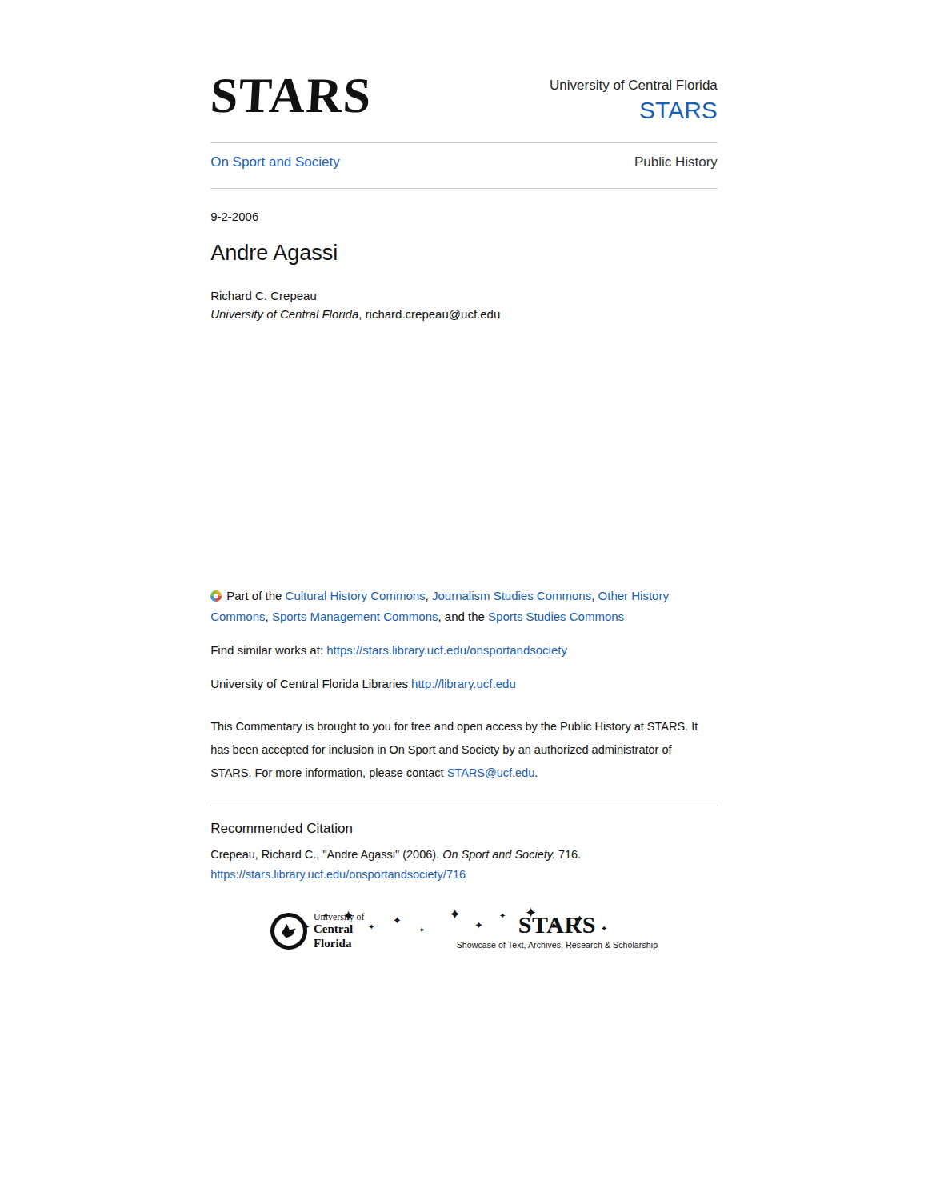STARS
University of Central Florida
STARS
On Sport and Society
Public History
9-2-2006
Andre Agassi
Richard C. Crepeau
University of Central Florida, richard.crepeau@ucf.edu
Part of the Cultural History Commons, Journalism Studies Commons, Other History Commons, Sports Management Commons, and the Sports Studies Commons
Find similar works at: https://stars.library.ucf.edu/onsportandsociety
University of Central Florida Libraries http://library.ucf.edu
This Commentary is brought to you for free and open access by the Public History at STARS. It has been accepted for inclusion in On Sport and Society by an authorized administrator of STARS. For more information, please contact STARS@ucf.edu.
Recommended Citation
Crepeau, Richard C., "Andre Agassi" (2006). On Sport and Society. 716.
https://stars.library.ucf.edu/onsportandsociety/716
✦ ✦ ✦ ✦ ✦ ✦ ✦ ✦ ✦ ✦ ✦ ✦ ✦
University of Central Florida
STARS
Showcase of Text, Archives, Research & Scholarship